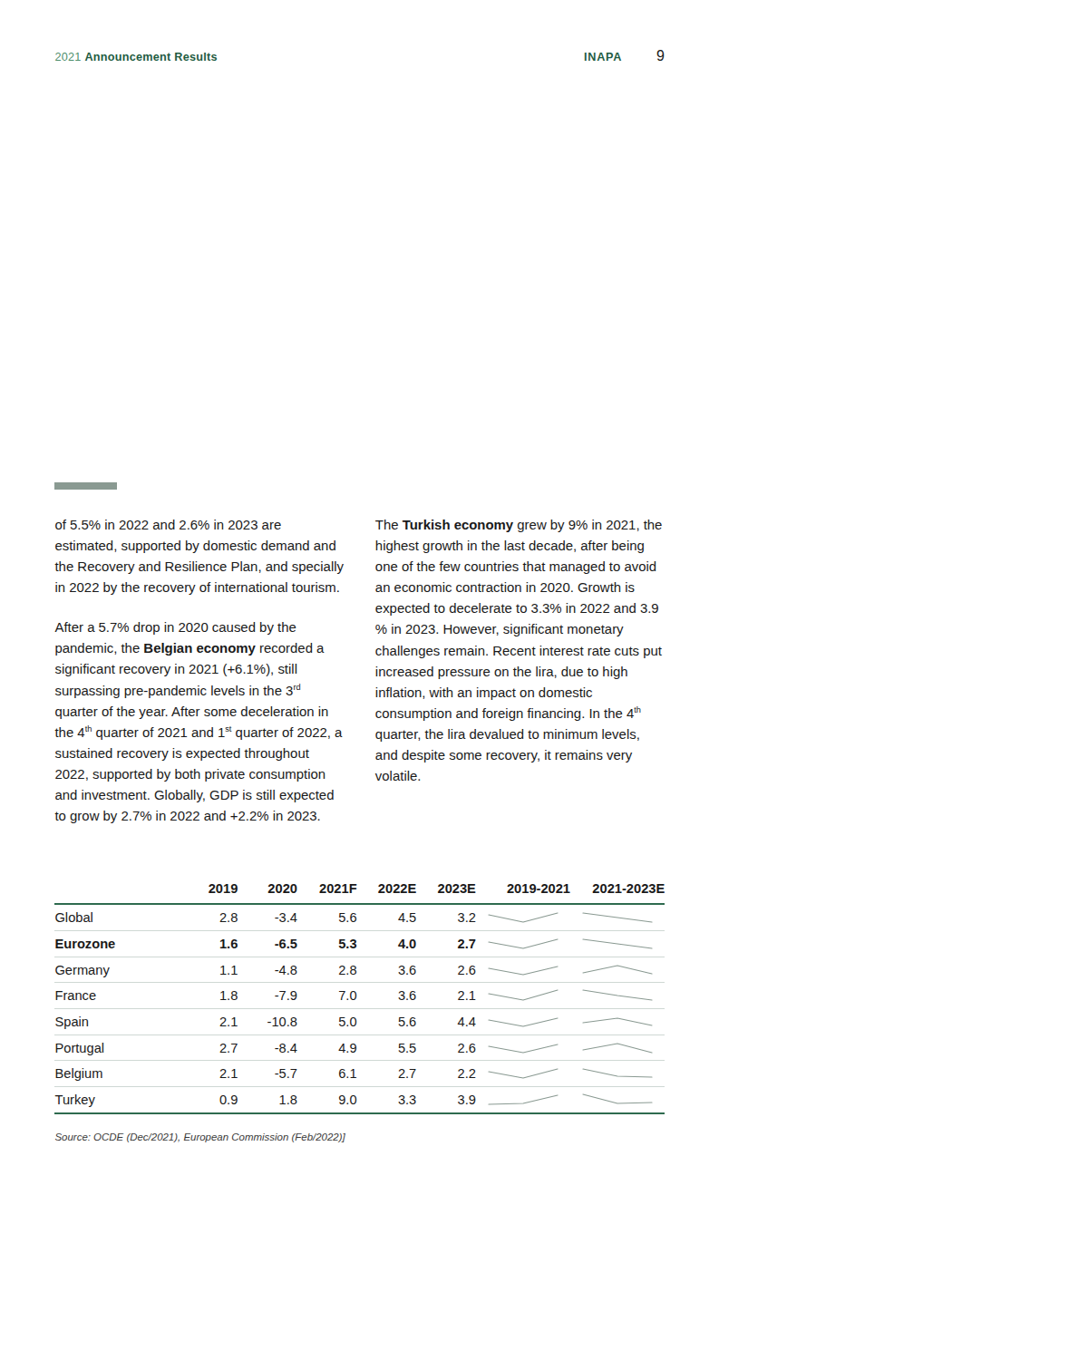2021 Announcement Results
INAPA 9
of 5.5% in 2022 and 2.6% in 2023 are estimated, supported by domestic demand and the Recovery and Resilience Plan, and specially in 2022 by the recovery of international tourism.
After a 5.7% drop in 2020 caused by the pandemic, the Belgian economy recorded a significant recovery in 2021 (+6.1%), still surpassing pre-pandemic levels in the 3rd quarter of the year. After some deceleration in the 4th quarter of 2021 and 1st quarter of 2022, a sustained recovery is expected throughout 2022, supported by both private consumption and investment. Globally, GDP is still expected to grow by 2.7% in 2022 and +2.2% in 2023.
The Turkish economy grew by 9% in 2021, the highest growth in the last decade, after being one of the few countries that managed to avoid an economic contraction in 2020. Growth is expected to decelerate to 3.3% in 2022 and 3.9 % in 2023. However, significant monetary challenges remain. Recent interest rate cuts put increased pressure on the lira, due to high inflation, with an impact on domestic consumption and foreign financing. In the 4th quarter, the lira devalued to minimum levels, and despite some recovery, it remains very volatile.
| | 2019 | 2020 | 2021F | 2022E | 2023E | 2019-2021 | 2021-2023E |
| --- | --- | --- | --- | --- | --- | --- | --- |
| Global | 2.8 | -3.4 | 5.6 | 4.5 | 3.2 | | |
| Eurozone | 1.6 | -6.5 | 5.3 | 4.0 | 2.7 | | |
| Germany | 1.1 | -4.8 | 2.8 | 3.6 | 2.6 | | |
| France | 1.8 | -7.9 | 7.0 | 3.6 | 2.1 | | |
| Spain | 2.1 | -10.8 | 5.0 | 5.6 | 4.4 | | |
| Portugal | 2.7 | -8.4 | 4.9 | 5.5 | 2.6 | | |
| Belgium | 2.1 | -5.7 | 6.1 | 2.7 | 2.2 | | |
| Turkey | 0.9 | 1.8 | 9.0 | 3.3 | 3.9 | | |
Source: OCDE (Dec/2021), European Commission (Feb/2022)]